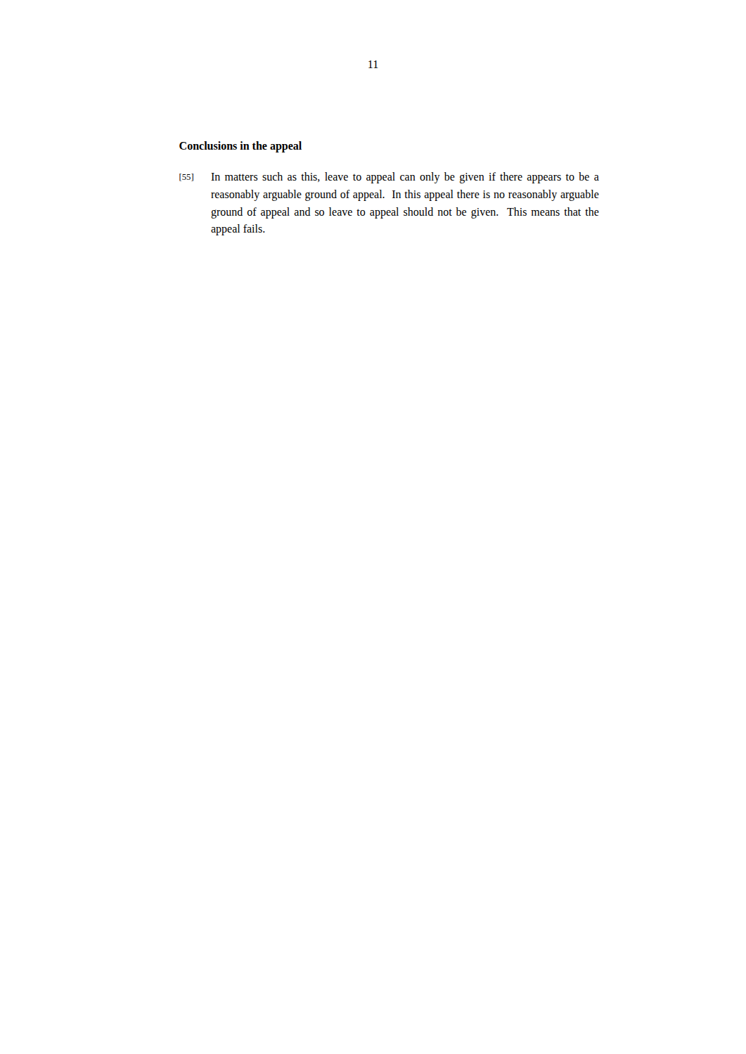11
Conclusions in the appeal
[55] In matters such as this, leave to appeal can only be given if there appears to be a reasonably arguable ground of appeal. In this appeal there is no reasonably arguable ground of appeal and so leave to appeal should not be given. This means that the appeal fails.